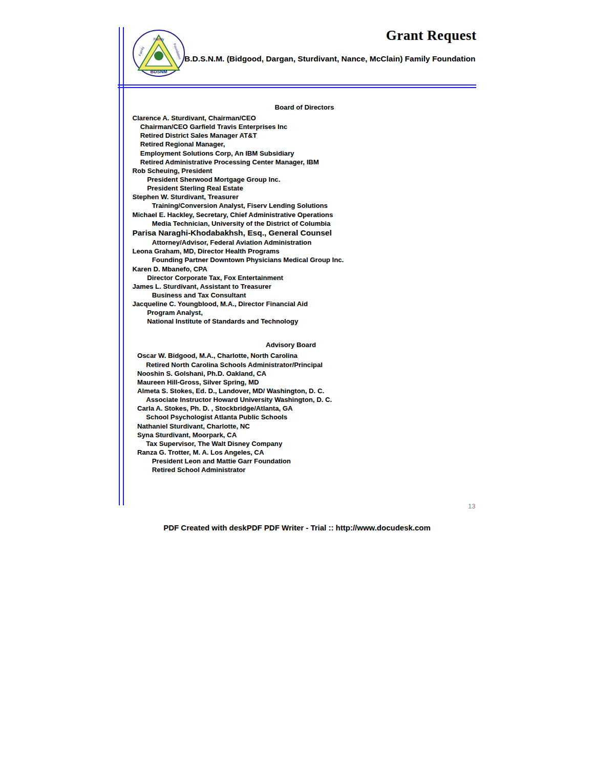BDSNM Family Family Foundation
Grant Request
B.D.S.N.M. (Bidgood, Dargan, Sturdivant, Nance, McClain) Family Foundation
Board of Directors
Clarence A. Sturdivant, Chairman/CEO
Chairman/CEO Garfield Travis Enterprises Inc
Retired District Sales Manager AT&T
Retired Regional Manager,
Employment Solutions Corp, An IBM Subsidiary
Retired Administrative Processing Center Manager, IBM
Rob Scheuing, President
President Sherwood Mortgage Group Inc.
President Sterling Real Estate
Stephen W. Sturdivant, Treasurer
Training/Conversion Analyst, Fiserv Lending Solutions
Michael E. Hackley, Secretary, Chief Administrative Operations
Media Technician, University of the District of Columbia
Parisa Naraghi-Khodabakhsh, Esq., General Counsel
Attorney/Advisor, Federal Aviation Administration
Leona Graham, MD, Director Health Programs
Founding Partner Downtown Physicians Medical Group Inc.
Karen D. Mbanefo, CPA
Director Corporate Tax, Fox Entertainment
James L. Sturdivant, Assistant to Treasurer
Business and Tax Consultant
Jacqueline C. Youngblood, M.A., Director Financial Aid
Program Analyst,
National Institute of Standards and Technology
Advisory Board
Oscar W. Bidgood, M.A., Charlotte, North Carolina
Retired North Carolina Schools Administrator/Principal
Nooshin S. Golshani, Ph.D. Oakland, CA
Maureen Hill-Gross, Silver Spring, MD
Almeta S. Stokes, Ed. D., Landover, MD/ Washington, D. C.
Associate Instructor Howard University Washington, D. C.
Carla A. Stokes, Ph. D. , Stockbridge/Atlanta, GA
School Psychologist Atlanta Public Schools
Nathaniel Sturdivant, Charlotte, NC
Syna Sturdivant, Moorpark, CA
Tax Supervisor, The Walt Disney Company
Ranza G. Trotter, M. A. Los Angeles, CA
President Leon and Mattie Garr Foundation
Retired School Administrator
13
PDF Created with deskPDF PDF Writer - Trial :: http://www.docudesk.com